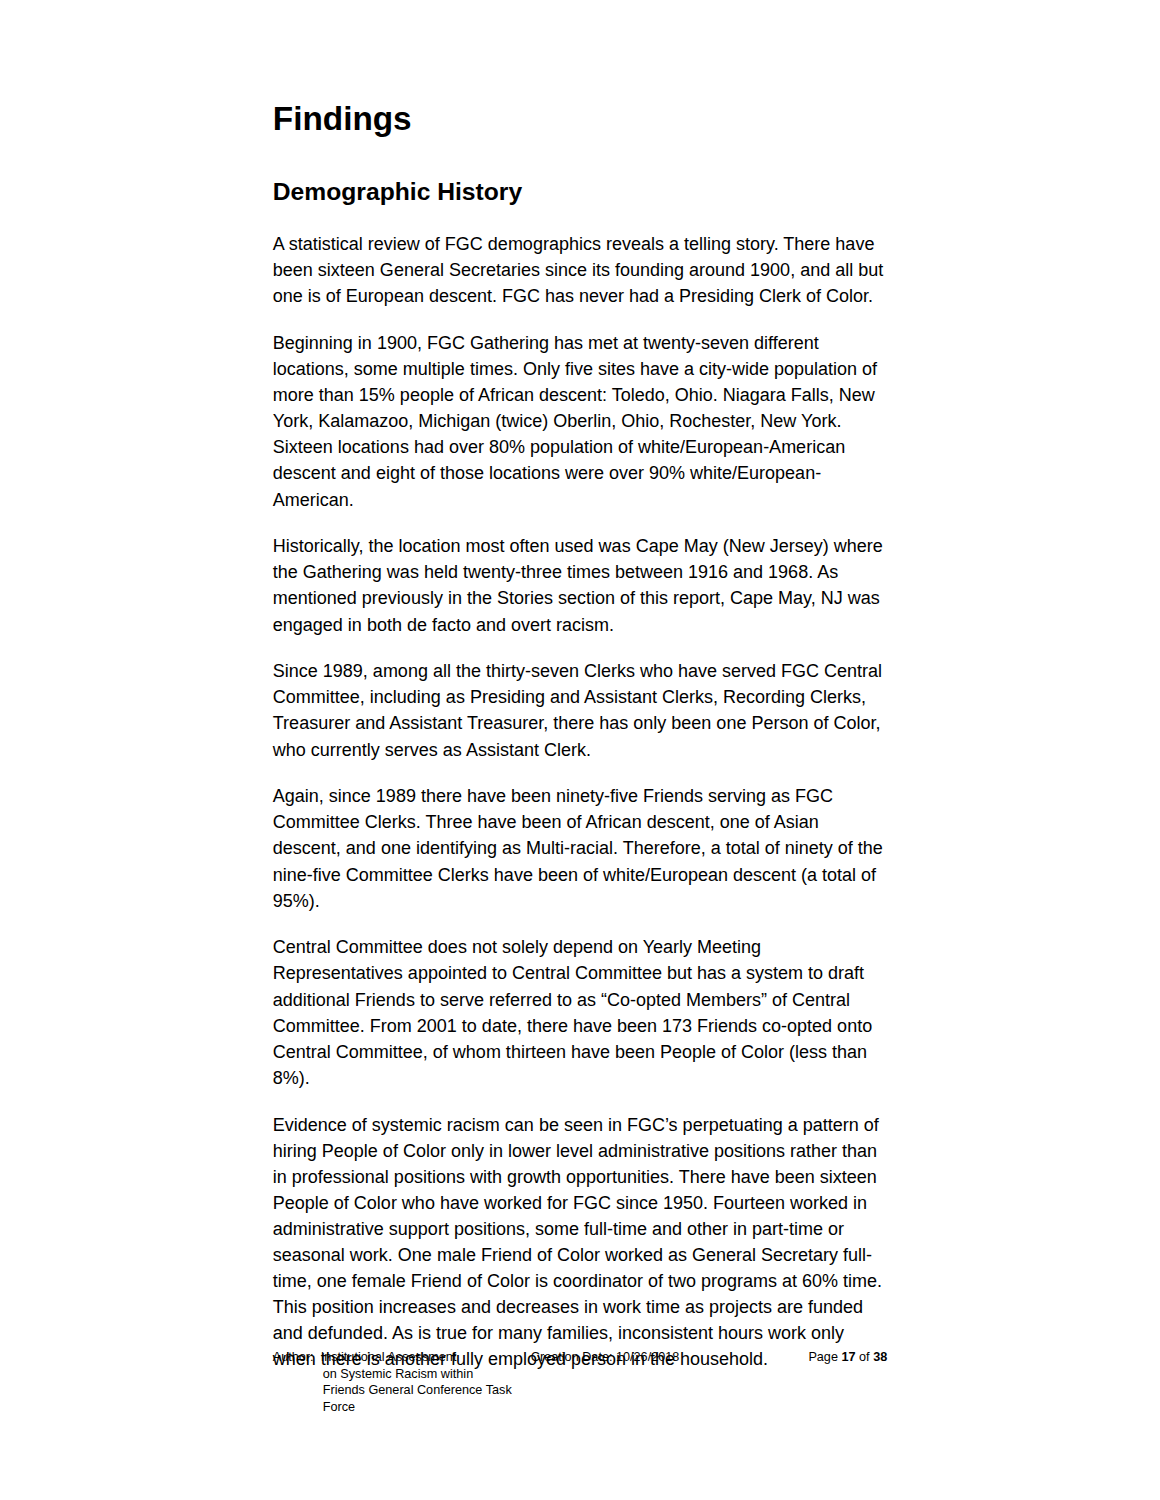Findings
Demographic History
A statistical review of FGC demographics reveals a telling story. There have been sixteen General Secretaries since its founding around 1900, and all but one is of European descent. FGC has never had a Presiding Clerk of Color.
Beginning in 1900, FGC Gathering has met at twenty-seven different locations, some multiple times. Only five sites have a city-wide population of more than 15% people of African descent: Toledo, Ohio. Niagara Falls, New York, Kalamazoo, Michigan (twice) Oberlin, Ohio, Rochester, New York. Sixteen locations had over 80% population of white/European-American descent and eight of those locations were over 90% white/European-American.
Historically, the location most often used was Cape May (New Jersey) where the Gathering was held twenty-three times between 1916 and 1968. As mentioned previously in the Stories section of this report, Cape May, NJ was engaged in both de facto and overt racism.
Since 1989, among all the thirty-seven Clerks who have served FGC Central Committee, including as Presiding and Assistant Clerks, Recording Clerks, Treasurer and Assistant Treasurer, there has only been one Person of Color, who currently serves as Assistant Clerk.
Again, since 1989 there have been ninety-five Friends serving as FGC Committee Clerks. Three have been of African descent, one of Asian descent, and one identifying as Multi-racial. Therefore, a total of ninety of the nine-five Committee Clerks have been of white/European descent (a total of 95%).
Central Committee does not solely depend on Yearly Meeting Representatives appointed to Central Committee but has a system to draft additional Friends to serve referred to as “Co-opted Members” of Central Committee. From 2001 to date, there have been 173 Friends co-opted onto Central Committee, of whom thirteen have been People of Color (less than 8%).
Evidence of systemic racism can be seen in FGC’s perpetuating a pattern of hiring People of Color only in lower level administrative positions rather than in professional positions with growth opportunities. There have been sixteen People of Color who have worked for FGC since 1950. Fourteen worked in administrative support positions, some full-time and other in part-time or seasonal work. One male Friend of Color worked as General Secretary full-time, one female Friend of Color is coordinator of two programs at 60% time. This position increases and decreases in work time as projects are funded and defunded. As is true for many families, inconsistent hours work only when there is another fully employed person in the household.
| Author: Institutional Assessment on Systemic Racism within Friends General Conference Task Force | Creation Date: 10/26/2018 | Page 17 of 38 |